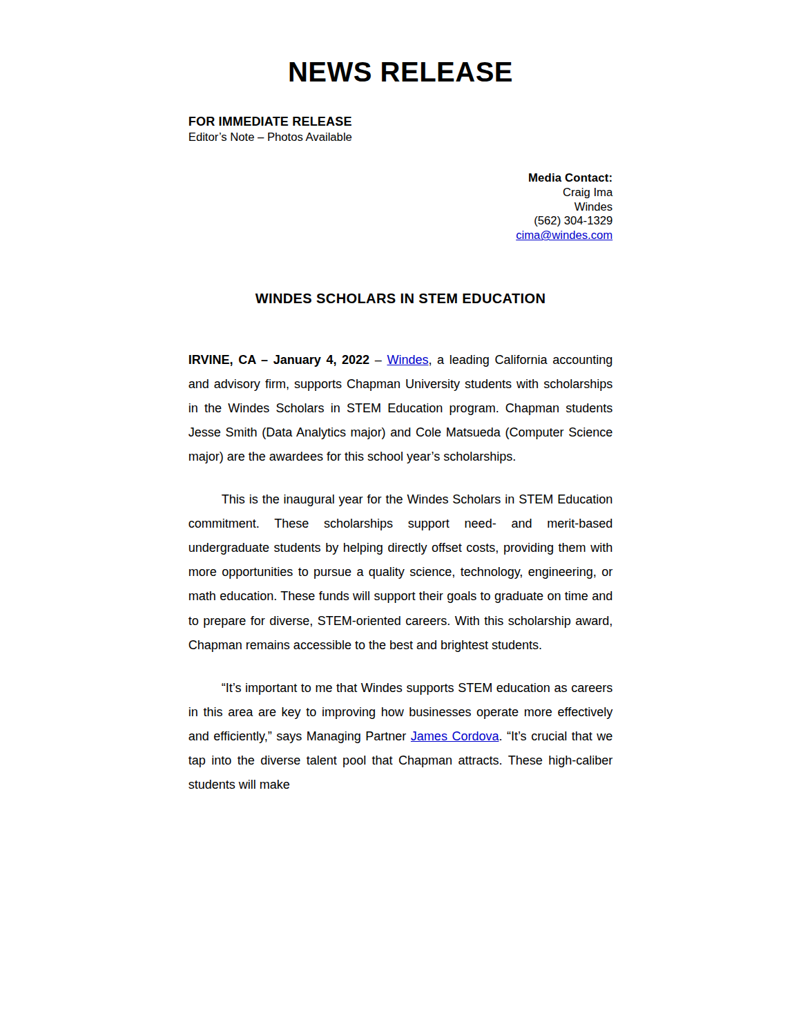NEWS RELEASE
FOR IMMEDIATE RELEASE
Editor’s Note – Photos Available
Media Contact:
Craig Ima
Windes
(562) 304-1329
cima@windes.com
WINDES SCHOLARS IN STEM EDUCATION
IRVINE, CA – January 4, 2022 – Windes, a leading California accounting and advisory firm, supports Chapman University students with scholarships in the Windes Scholars in STEM Education program. Chapman students Jesse Smith (Data Analytics major) and Cole Matsueda (Computer Science major) are the awardees for this school year’s scholarships.
This is the inaugural year for the Windes Scholars in STEM Education commitment. These scholarships support need- and merit-based undergraduate students by helping directly offset costs, providing them with more opportunities to pursue a quality science, technology, engineering, or math education. These funds will support their goals to graduate on time and to prepare for diverse, STEM-oriented careers. With this scholarship award, Chapman remains accessible to the best and brightest students.
“It’s important to me that Windes supports STEM education as careers in this area are key to improving how businesses operate more effectively and efficiently,” says Managing Partner James Cordova. “It’s crucial that we tap into the diverse talent pool that Chapman attracts. These high-caliber students will make